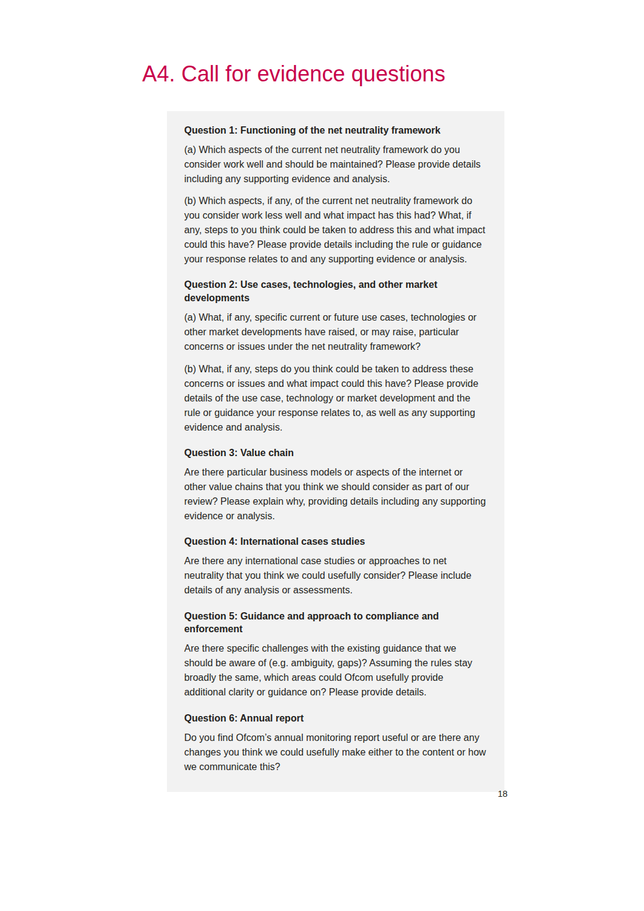A4. Call for evidence questions
Question 1: Functioning of the net neutrality framework
(a) Which aspects of the current net neutrality framework do you consider work well and should be maintained? Please provide details including any supporting evidence and analysis.
(b) Which aspects, if any, of the current net neutrality framework do you consider work less well and what impact has this had? What, if any, steps to you think could be taken to address this and what impact could this have? Please provide details including the rule or guidance your response relates to and any supporting evidence or analysis.
Question 2: Use cases, technologies, and other market developments
(a) What, if any, specific current or future use cases, technologies or other market developments have raised, or may raise, particular concerns or issues under the net neutrality framework?
(b) What, if any, steps do you think could be taken to address these concerns or issues and what impact could this have? Please provide details of the use case, technology or market development and the rule or guidance your response relates to, as well as any supporting evidence and analysis.
Question 3: Value chain
Are there particular business models or aspects of the internet or other value chains that you think we should consider as part of our review? Please explain why, providing details including any supporting evidence or analysis.
Question 4: International cases studies
Are there any international case studies or approaches to net neutrality that you think we could usefully consider? Please include details of any analysis or assessments.
Question 5: Guidance and approach to compliance and enforcement
Are there specific challenges with the existing guidance that we should be aware of (e.g. ambiguity, gaps)? Assuming the rules stay broadly the same, which areas could Ofcom usefully provide additional clarity or guidance on? Please provide details.
Question 6: Annual report
Do you find Ofcom’s annual monitoring report useful or are there any changes you think we could usefully make either to the content or how we communicate this?
18